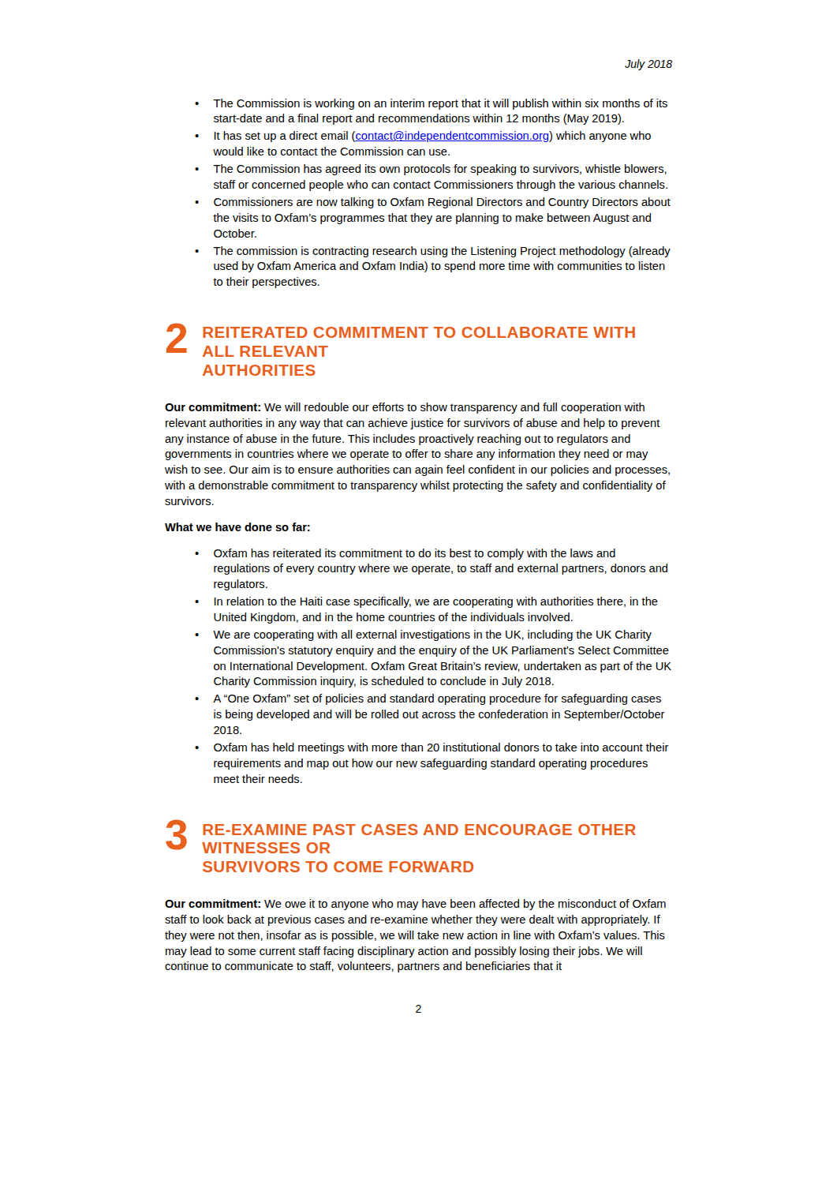July 2018
The Commission is working on an interim report that it will publish within six months of its start-date and a final report and recommendations within 12 months (May 2019).
It has set up a direct email (contact@independentcommission.org) which anyone who would like to contact the Commission can use.
The Commission has agreed its own protocols for speaking to survivors, whistle blowers, staff or concerned people who can contact Commissioners through the various channels.
Commissioners are now talking to Oxfam Regional Directors and Country Directors about the visits to Oxfam’s programmes that they are planning to make between August and October.
The commission is contracting research using the Listening Project methodology (already used by Oxfam America and Oxfam India) to spend more time with communities to listen to their perspectives.
2
Reiterated commitment to collaborate with all relevant
authorities
Our commitment: We will redouble our efforts to show transparency and full cooperation with relevant authorities in any way that can achieve justice for survivors of abuse and help to prevent any instance of abuse in the future. This includes proactively reaching out to regulators and governments in countries where we operate to offer to share any information they need or may wish to see. Our aim is to ensure authorities can again feel confident in our policies and processes, with a demonstrable commitment to transparency whilst protecting the safety and confidentiality of survivors.
What we have done so far:
Oxfam has reiterated its commitment to do its best to comply with the laws and regulations of every country where we operate, to staff and external partners, donors and regulators.
In relation to the Haiti case specifically, we are cooperating with authorities there, in the United Kingdom, and in the home countries of the individuals involved.
We are cooperating with all external investigations in the UK, including the UK Charity Commission's statutory enquiry and the enquiry of the UK Parliament's Select Committee on International Development. Oxfam Great Britain’s review, undertaken as part of the UK Charity Commission inquiry, is scheduled to conclude in July 2018.
A “One Oxfam” set of policies and standard operating procedure for safeguarding cases is being developed and will be rolled out across the confederation in September/October 2018.
Oxfam has held meetings with more than 20 institutional donors to take into account their requirements and map out how our new safeguarding standard operating procedures meet their needs.
3
Re-examine past cases and encourage other witnesses or
survivors to come forward
Our commitment: We owe it to anyone who may have been affected by the misconduct of Oxfam staff to look back at previous cases and re-examine whether they were dealt with appropriately. If they were not then, insofar as is possible, we will take new action in line with Oxfam’s values. This may lead to some current staff facing disciplinary action and possibly losing their jobs. We will continue to communicate to staff, volunteers, partners and beneficiaries that it
2